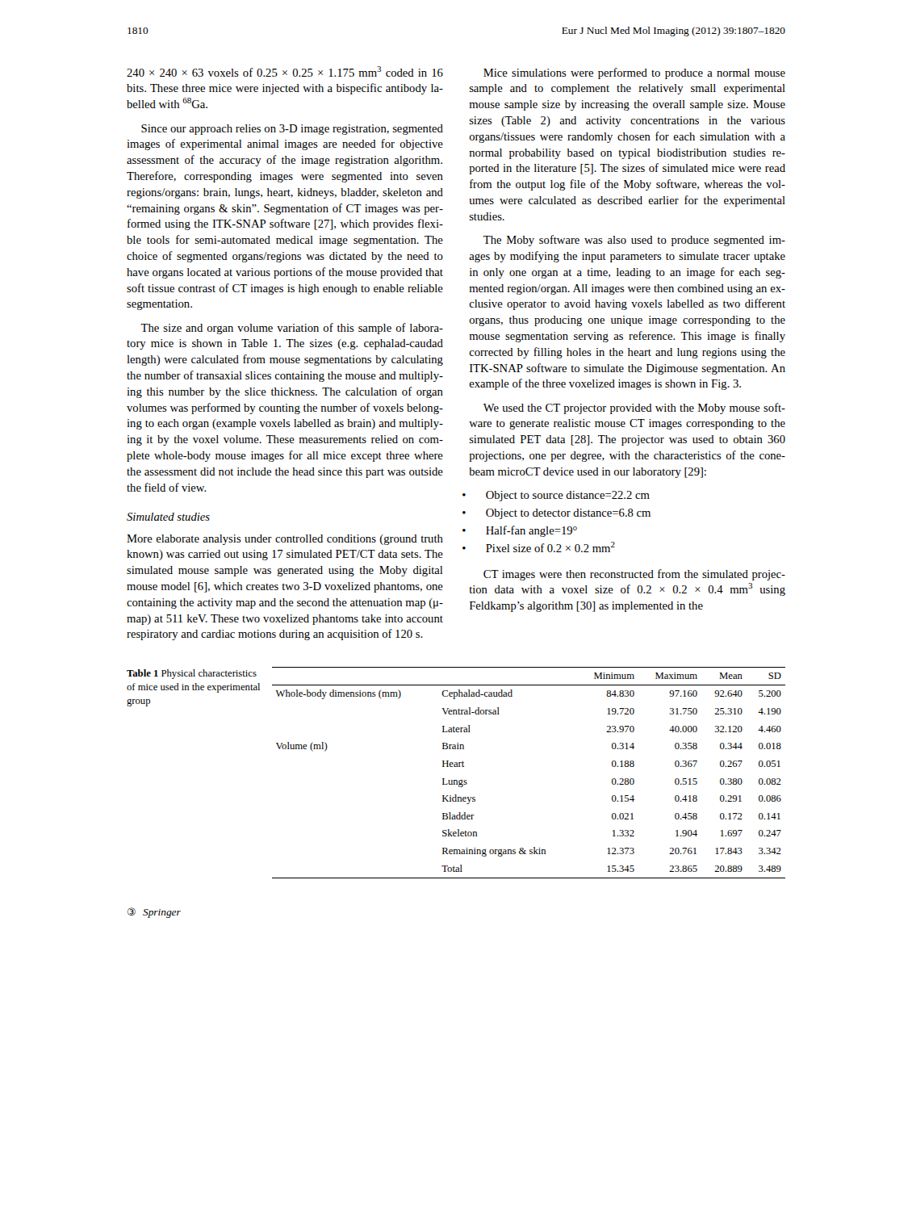1810 Eur J Nucl Med Mol Imaging (2012) 39:1807–1820
240 × 240 × 63 voxels of 0.25 × 0.25 × 1.175 mm3 coded in 16 bits. These three mice were injected with a bispecific antibody labelled with 68Ga.
Since our approach relies on 3-D image registration, segmented images of experimental animal images are needed for objective assessment of the accuracy of the image registration algorithm. Therefore, corresponding images were segmented into seven regions/organs: brain, lungs, heart, kidneys, bladder, skeleton and “remaining organs & skin”. Segmentation of CT images was performed using the ITK-SNAP software [27], which provides flexible tools for semi-automated medical image segmentation. The choice of segmented organs/regions was dictated by the need to have organs located at various portions of the mouse provided that soft tissue contrast of CT images is high enough to enable reliable segmentation.
The size and organ volume variation of this sample of laboratory mice is shown in Table 1. The sizes (e.g. cephalad-caudad length) were calculated from mouse segmentations by calculating the number of transaxial slices containing the mouse and multiplying this number by the slice thickness. The calculation of organ volumes was performed by counting the number of voxels belonging to each organ (example voxels labelled as brain) and multiplying it by the voxel volume. These measurements relied on complete whole-body mouse images for all mice except three where the assessment did not include the head since this part was outside the field of view.
Simulated studies
More elaborate analysis under controlled conditions (ground truth known) was carried out using 17 simulated PET/CT data sets. The simulated mouse sample was generated using the Moby digital mouse model [6], which creates two 3-D voxelized phantoms, one containing the activity map and the second the attenuation map (μ-map) at 511 keV. These two voxelized phantoms take into account respiratory and cardiac motions during an acquisition of 120 s.
Mice simulations were performed to produce a normal mouse sample and to complement the relatively small experimental mouse sample size by increasing the overall sample size. Mouse sizes (Table 2) and activity concentrations in the various organs/tissues were randomly chosen for each simulation with a normal probability based on typical biodistribution studies reported in the literature [5]. The sizes of simulated mice were read from the output log file of the Moby software, whereas the volumes were calculated as described earlier for the experimental studies.
The Moby software was also used to produce segmented images by modifying the input parameters to simulate tracer uptake in only one organ at a time, leading to an image for each segmented region/organ. All images were then combined using an exclusive operator to avoid having voxels labelled as two different organs, thus producing one unique image corresponding to the mouse segmentation serving as reference. This image is finally corrected by filling holes in the heart and lung regions using the ITK-SNAP software to simulate the Digimouse segmentation. An example of the three voxelized images is shown in Fig. 3.
We used the CT projector provided with the Moby mouse software to generate realistic mouse CT images corresponding to the simulated PET data [28]. The projector was used to obtain 360 projections, one per degree, with the characteristics of the cone-beam microCT device used in our laboratory [29]:
Object to source distance=22.2 cm
Object to detector distance=6.8 cm
Half-fan angle=19°
Pixel size of 0.2 × 0.2 mm2
CT images were then reconstructed from the simulated projection data with a voxel size of 0.2 × 0.2 × 0.4 mm3 using Feldkamp’s algorithm [30] as implemented in the
Table 1 Physical characteristics of mice used in the experimental group
| | | Minimum | Maximum | Mean | SD |
| --- | --- | --- | --- | --- | --- |
| Whole-body dimensions (mm) | Cephalad-caudad | 84.830 | 97.160 | 92.640 | 5.200 |
| | Ventral-dorsal | 19.720 | 31.750 | 25.310 | 4.190 |
| | Lateral | 23.970 | 40.000 | 32.120 | 4.460 |
| Volume (ml) | Brain | 0.314 | 0.358 | 0.344 | 0.018 |
| | Heart | 0.188 | 0.367 | 0.267 | 0.051 |
| | Lungs | 0.280 | 0.515 | 0.380 | 0.082 |
| | Kidneys | 0.154 | 0.418 | 0.291 | 0.086 |
| | Bladder | 0.021 | 0.458 | 0.172 | 0.141 |
| | Skeleton | 1.332 | 1.904 | 1.697 | 0.247 |
| | Remaining organs & skin | 12.373 | 20.761 | 17.843 | 3.342 |
| | Total | 15.345 | 23.865 | 20.889 | 3.489 |
③ Springer